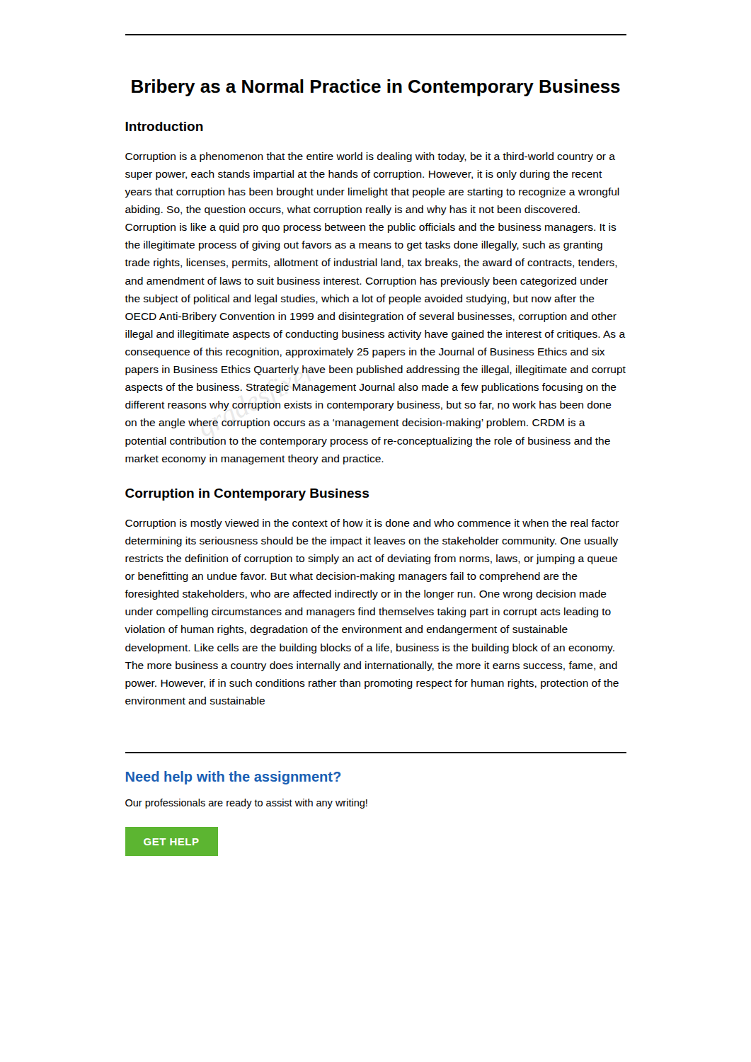Bribery as a Normal Practice in Contemporary Business
Introduction
Corruption is a phenomenon that the entire world is dealing with today, be it a third-world country or a super power, each stands impartial at the hands of corruption. However, it is only during the recent years that corruption has been brought under limelight that people are starting to recognize a wrongful abiding. So, the question occurs, what corruption really is and why has it not been discovered. Corruption is like a quid pro quo process between the public officials and the business managers. It is the illegitimate process of giving out favors as a means to get tasks done illegally, such as granting trade rights, licenses, permits, allotment of industrial land, tax breaks, the award of contracts, tenders, and amendment of laws to suit business interest. Corruption has previously been categorized under the subject of political and legal studies, which a lot of people avoided studying, but now after the OECD Anti-Bribery Convention in 1999 and disintegration of several businesses, corruption and other illegal and illegitimate aspects of conducting business activity have gained the interest of critiques. As a consequence of this recognition, approximately 25 papers in the Journal of Business Ethics and six papers in Business Ethics Quarterly have been published addressing the illegal, illegitimate and corrupt aspects of the business. Strategic Management Journal also made a few publications focusing on the different reasons why corruption exists in contemporary business, but so far, no work has been done on the angle where corruption occurs as a ‘management decision-making’ problem. CRDM is a potential contribution to the contemporary process of re-conceptualizing the role of business and the market economy in management theory and practice.
Corruption in Contemporary Business
Corruption is mostly viewed in the context of how it is done and who commence it when the real factor determining its seriousness should be the impact it leaves on the stakeholder community. One usually restricts the definition of corruption to simply an act of deviating from norms, laws, or jumping a queue or benefitting an undue favor. But what decision-making managers fail to comprehend are the foresighted stakeholders, who are affected indirectly or in the longer run. One wrong decision made under compelling circumstances and managers find themselves taking part in corrupt acts leading to violation of human rights, degradation of the environment and endangerment of sustainable development. Like cells are the building blocks of a life, business is the building block of an economy. The more business a country does internally and internationally, the more it earns success, fame, and power. However, if in such conditions rather than promoting respect for human rights, protection of the environment and sustainable
gradesfixer
Need help with the assignment?
Our professionals are ready to assist with any writing!
GET HELP